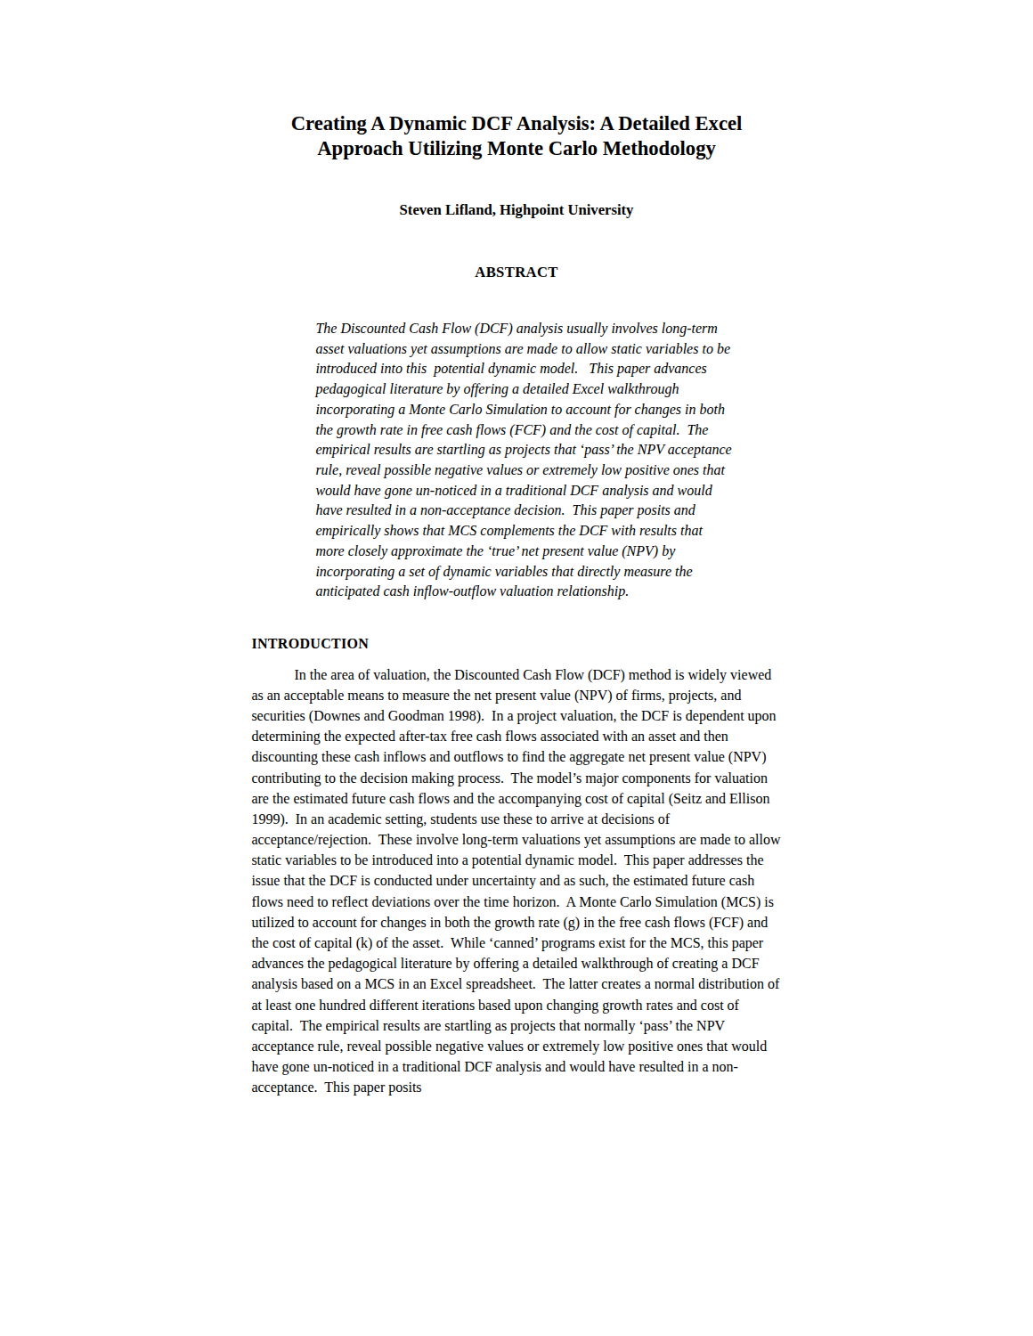Creating A Dynamic DCF Analysis: A Detailed Excel Approach Utilizing Monte Carlo Methodology
Steven Lifland, Highpoint University
ABSTRACT
The Discounted Cash Flow (DCF) analysis usually involves long-term asset valuations yet assumptions are made to allow static variables to be introduced into this potential dynamic model. This paper advances pedagogical literature by offering a detailed Excel walkthrough incorporating a Monte Carlo Simulation to account for changes in both the growth rate in free cash flows (FCF) and the cost of capital. The empirical results are startling as projects that ‘pass’ the NPV acceptance rule, reveal possible negative values or extremely low positive ones that would have gone un-noticed in a traditional DCF analysis and would have resulted in a non-acceptance decision. This paper posits and empirically shows that MCS complements the DCF with results that more closely approximate the ‘true’ net present value (NPV) by incorporating a set of dynamic variables that directly measure the anticipated cash inflow-outflow valuation relationship.
INTRODUCTION
In the area of valuation, the Discounted Cash Flow (DCF) method is widely viewed as an acceptable means to measure the net present value (NPV) of firms, projects, and securities (Downes and Goodman 1998). In a project valuation, the DCF is dependent upon determining the expected after-tax free cash flows associated with an asset and then discounting these cash inflows and outflows to find the aggregate net present value (NPV) contributing to the decision making process. The model’s major components for valuation are the estimated future cash flows and the accompanying cost of capital (Seitz and Ellison 1999). In an academic setting, students use these to arrive at decisions of acceptance/rejection. These involve long-term valuations yet assumptions are made to allow static variables to be introduced into a potential dynamic model. This paper addresses the issue that the DCF is conducted under uncertainty and as such, the estimated future cash flows need to reflect deviations over the time horizon. A Monte Carlo Simulation (MCS) is utilized to account for changes in both the growth rate (g) in the free cash flows (FCF) and the cost of capital (k) of the asset. While ‘canned’ programs exist for the MCS, this paper advances the pedagogical literature by offering a detailed walkthrough of creating a DCF analysis based on a MCS in an Excel spreadsheet. The latter creates a normal distribution of at least one hundred different iterations based upon changing growth rates and cost of capital. The empirical results are startling as projects that normally ‘pass’ the NPV acceptance rule, reveal possible negative values or extremely low positive ones that would have gone un-noticed in a traditional DCF analysis and would have resulted in a non-acceptance. This paper posits